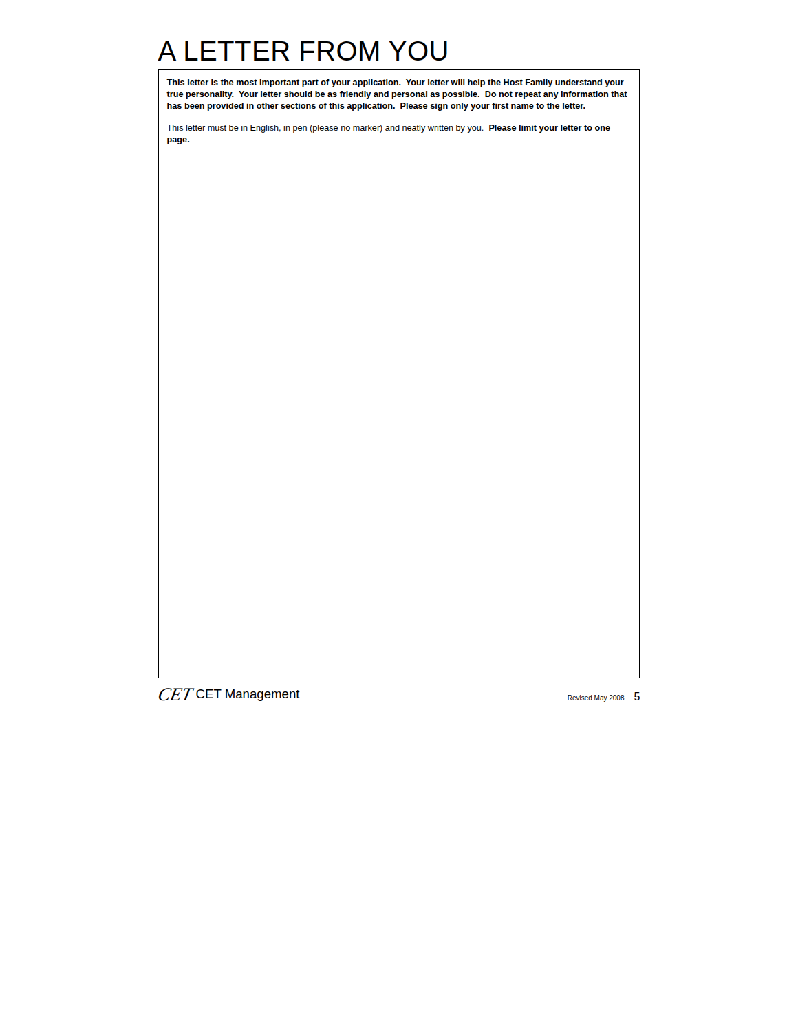A LETTER FROM YOU
This letter is the most important part of your application. Your letter will help the Host Family understand your true personality. Your letter should be as friendly and personal as possible. Do not repeat any information that has been provided in other sections of this application. Please sign only your first name to the letter.
This letter must be in English, in pen (please no marker) and neatly written by you. Please limit your letter to one page.
CET CET Management
Revised May 2008 5